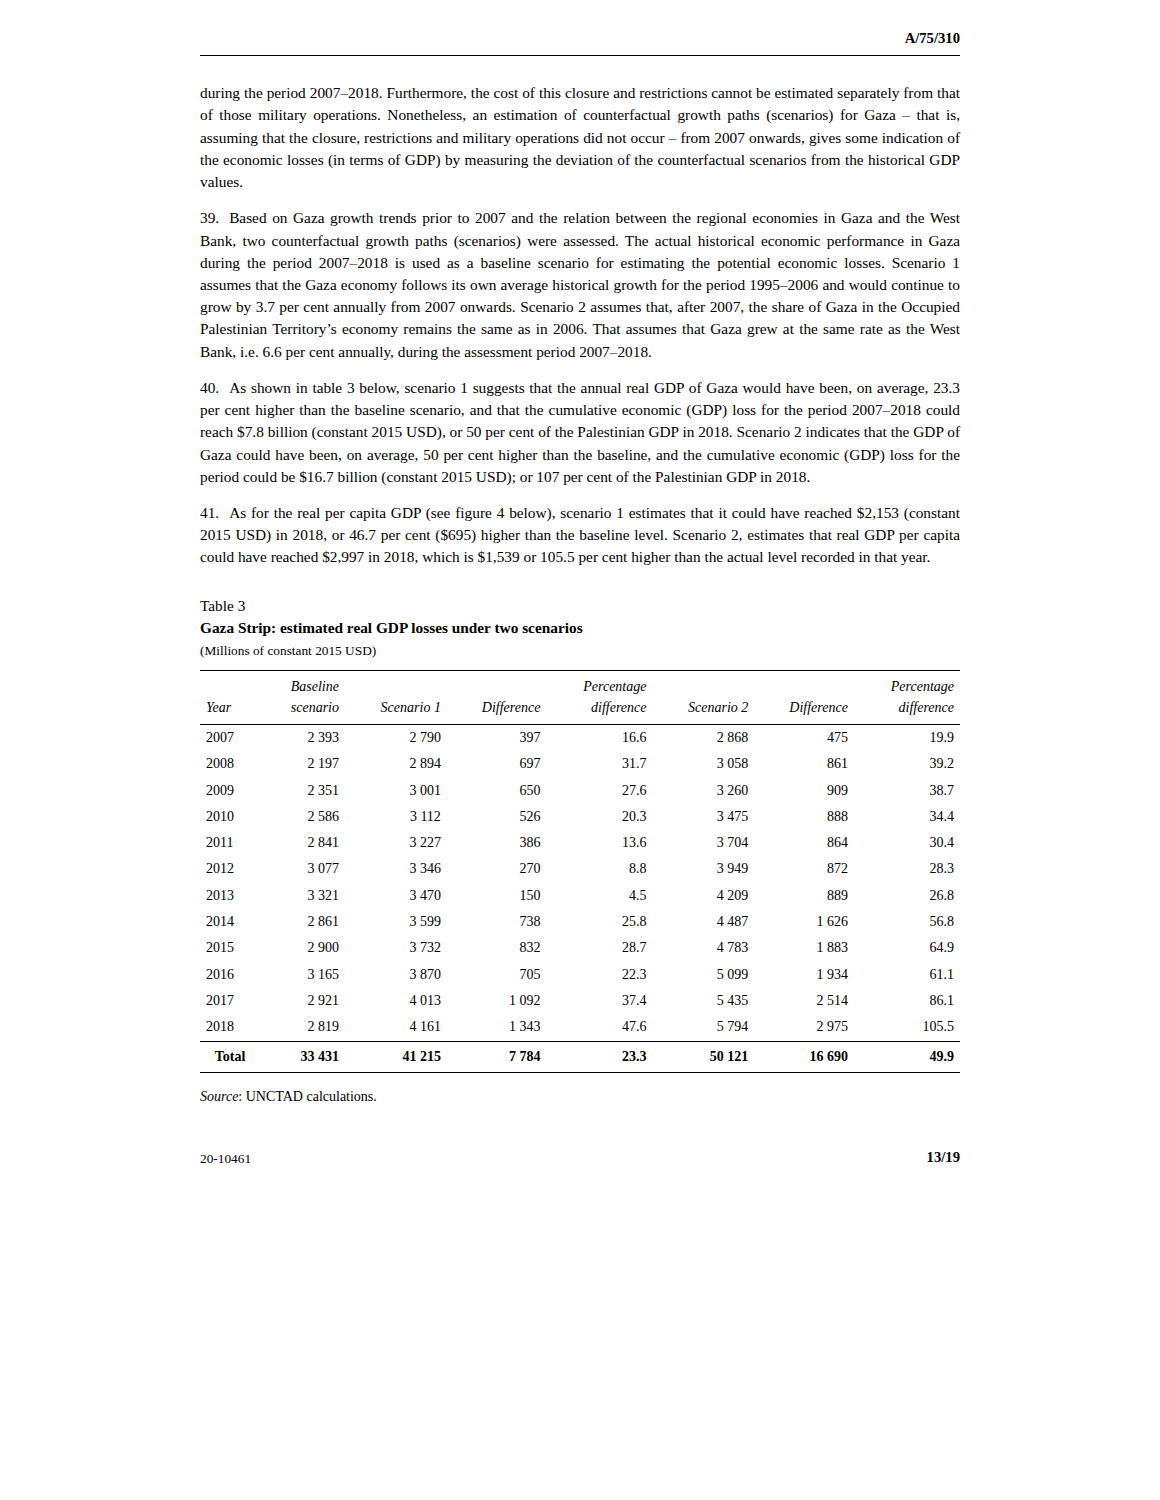A/75/310
during the period 2007–2018. Furthermore, the cost of this closure and restrictions cannot be estimated separately from that of those military operations. Nonetheless, an estimation of counterfactual growth paths (scenarios) for Gaza – that is, assuming that the closure, restrictions and military operations did not occur – from 2007 onwards, gives some indication of the economic losses (in terms of GDP) by measuring the deviation of the counterfactual scenarios from the historical GDP values.
39. Based on Gaza growth trends prior to 2007 and the relation between the regional economies in Gaza and the West Bank, two counterfactual growth paths (scenarios) were assessed. The actual historical economic performance in Gaza during the period 2007–2018 is used as a baseline scenario for estimating the potential economic losses. Scenario 1 assumes that the Gaza economy follows its own average historical growth for the period 1995–2006 and would continue to grow by 3.7 per cent annually from 2007 onwards. Scenario 2 assumes that, after 2007, the share of Gaza in the Occupied Palestinian Territory’s economy remains the same as in 2006. That assumes that Gaza grew at the same rate as the West Bank, i.e. 6.6 per cent annually, during the assessment period 2007–2018.
40. As shown in table 3 below, scenario 1 suggests that the annual real GDP of Gaza would have been, on average, 23.3 per cent higher than the baseline scenario, and that the cumulative economic (GDP) loss for the period 2007–2018 could reach $7.8 billion (constant 2015 USD), or 50 per cent of the Palestinian GDP in 2018. Scenario 2 indicates that the GDP of Gaza could have been, on average, 50 per cent higher than the baseline, and the cumulative economic (GDP) loss for the period could be $16.7 billion (constant 2015 USD); or 107 per cent of the Palestinian GDP in 2018.
41. As for the real per capita GDP (see figure 4 below), scenario 1 estimates that it could have reached $2,153 (constant 2015 USD) in 2018, or 46.7 per cent ($695) higher than the baseline level. Scenario 2, estimates that real GDP per capita could have reached $2,997 in 2018, which is $1,539 or 105.5 per cent higher than the actual level recorded in that year.
Table 3
Gaza Strip: estimated real GDP losses under two scenarios
(Millions of constant 2015 USD)
| Year | Baseline scenario | Scenario 1 | Difference | Percentage difference | Scenario 2 | Difference | Percentage difference |
| --- | --- | --- | --- | --- | --- | --- | --- |
| 2007 | 2 393 | 2 790 | 397 | 16.6 | 2 868 | 475 | 19.9 |
| 2008 | 2 197 | 2 894 | 697 | 31.7 | 3 058 | 861 | 39.2 |
| 2009 | 2 351 | 3 001 | 650 | 27.6 | 3 260 | 909 | 38.7 |
| 2010 | 2 586 | 3 112 | 526 | 20.3 | 3 475 | 888 | 34.4 |
| 2011 | 2 841 | 3 227 | 386 | 13.6 | 3 704 | 864 | 30.4 |
| 2012 | 3 077 | 3 346 | 270 | 8.8 | 3 949 | 872 | 28.3 |
| 2013 | 3 321 | 3 470 | 150 | 4.5 | 4 209 | 889 | 26.8 |
| 2014 | 2 861 | 3 599 | 738 | 25.8 | 4 487 | 1 626 | 56.8 |
| 2015 | 2 900 | 3 732 | 832 | 28.7 | 4 783 | 1 883 | 64.9 |
| 2016 | 3 165 | 3 870 | 705 | 22.3 | 5 099 | 1 934 | 61.1 |
| 2017 | 2 921 | 4 013 | 1 092 | 37.4 | 5 435 | 2 514 | 86.1 |
| 2018 | 2 819 | 4 161 | 1 343 | 47.6 | 5 794 | 2 975 | 105.5 |
| Total | 33 431 | 41 215 | 7 784 | 23.3 | 50 121 | 16 690 | 49.9 |
Source: UNCTAD calculations.
20-10461
13/19